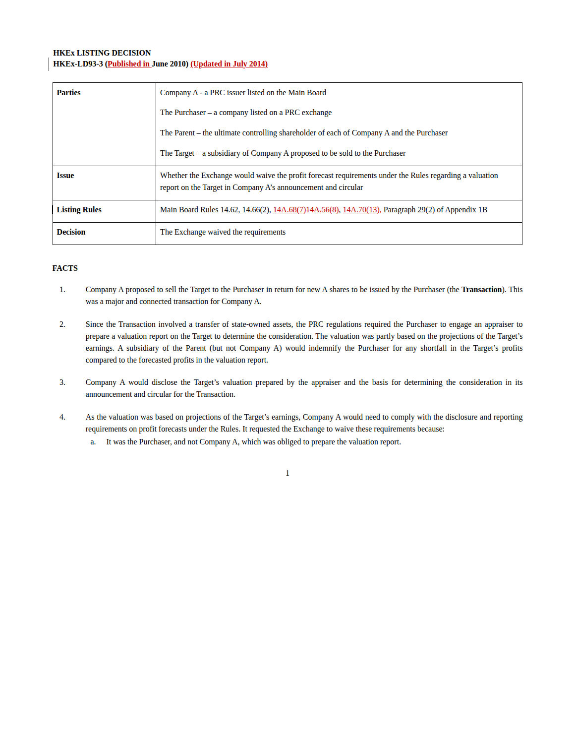HKEx LISTING DECISION
HKEx-LD93-3 (Published in June 2010) (Updated in July 2014)
| Parties | Company A - a PRC issuer listed on the Main Board The Purchaser – a company listed on a PRC exchange The Parent – the ultimate controlling shareholder of each of Company A and the Purchaser The Target – a subsidiary of Company A proposed to be sold to the Purchaser |
| Issue | Whether the Exchange would waive the profit forecast requirements under the Rules regarding a valuation report on the Target in Company A’s announcement and circular |
| Listing Rules | Main Board Rules 14.62, 14.66(2), 14A.68(7) 14A.56(8) , 14A.70(13), Paragraph 29(2) of Appendix 1B |
| Decision | The Exchange waived the requirements |
FACTS
Company A proposed to sell the Target to the Purchaser in return for new A shares to be issued by the Purchaser (the Transaction). This was a major and connected transaction for Company A.
Since the Transaction involved a transfer of state-owned assets, the PRC regulations required the Purchaser to engage an appraiser to prepare a valuation report on the Target to determine the consideration. The valuation was partly based on the projections of the Target’s earnings. A subsidiary of the Parent (but not Company A) would indemnify the Purchaser for any shortfall in the Target’s profits compared to the forecasted profits in the valuation report.
Company A would disclose the Target’s valuation prepared by the appraiser and the basis for determining the consideration in its announcement and circular for the Transaction.
As the valuation was based on projections of the Target’s earnings, Company A would need to comply with the disclosure and reporting requirements on profit forecasts under the Rules. It requested the Exchange to waive these requirements because:
It was the Purchaser, and not Company A, which was obliged to prepare the valuation report.
1